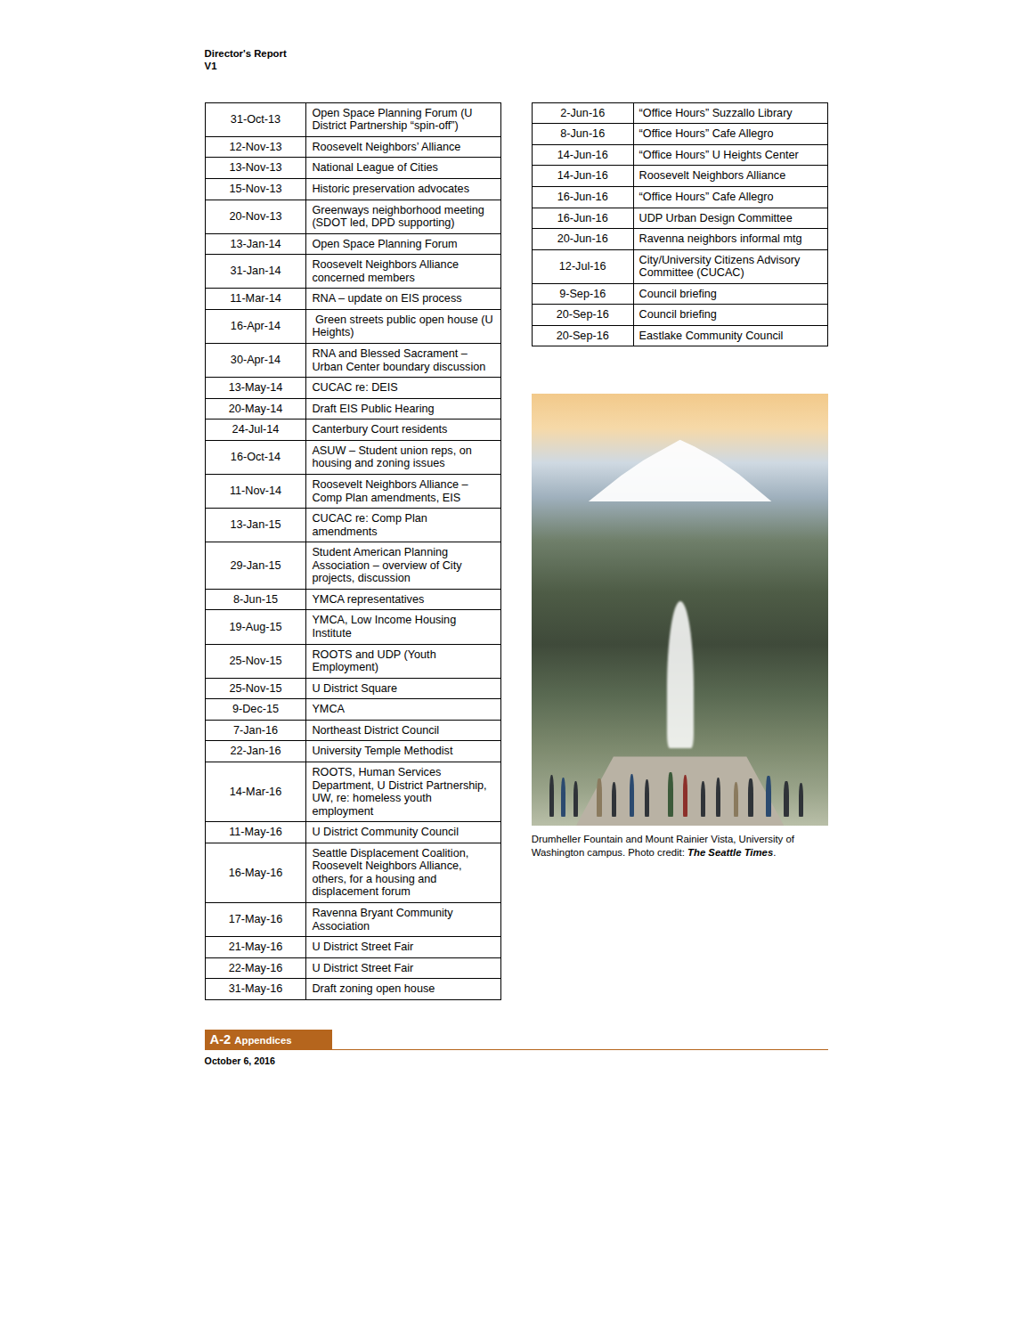Director's Report
V1
| 31-Oct-13 | Open Space Planning Forum (U District Partnership “spin-off”) |
| 12-Nov-13 | Roosevelt Neighbors’ Alliance |
| 13-Nov-13 | National League of Cities |
| 15-Nov-13 | Historic preservation advocates |
| 20-Nov-13 | Greenways neighborhood meeting (SDOT led, DPD supporting) |
| 13-Jan-14 | Open Space Planning Forum |
| 31-Jan-14 | Roosevelt Neighbors Alliance concerned members |
| 11-Mar-14 | RNA – update on EIS process |
| 16-Apr-14 | Green streets public open house (U Heights) |
| 30-Apr-14 | RNA and Blessed Sacrament – Urban Center boundary discussion |
| 13-May-14 | CUCAC re: DEIS |
| 20-May-14 | Draft EIS Public Hearing |
| 24-Jul-14 | Canterbury Court residents |
| 16-Oct-14 | ASUW – Student union reps, on housing and zoning issues |
| 11-Nov-14 | Roosevelt Neighbors Alliance – Comp Plan amendments, EIS |
| 13-Jan-15 | CUCAC re: Comp Plan amendments |
| 29-Jan-15 | Student American Planning Association – overview of City projects, discussion |
| 8-Jun-15 | YMCA representatives |
| 19-Aug-15 | YMCA, Low Income Housing Institute |
| 25-Nov-15 | ROOTS and UDP (Youth Employment) |
| 25-Nov-15 | U District Square |
| 9-Dec-15 | YMCA |
| 7-Jan-16 | Northeast District Council |
| 22-Jan-16 | University Temple Methodist |
| 14-Mar-16 | ROOTS, Human Services Department, U District Partnership, UW, re: homeless youth employment |
| 11-May-16 | U District Community Council |
| 16-May-16 | Seattle Displacement Coalition, Roosevelt Neighbors Alliance, others, for a housing and displacement forum |
| 17-May-16 | Ravenna Bryant Community Association |
| 21-May-16 | U District Street Fair |
| 22-May-16 | U District Street Fair |
| 31-May-16 | Draft zoning open house |
| 2-Jun-16 | “Office Hours” Suzzallo Library |
| 8-Jun-16 | “Office Hours” Cafe Allegro |
| 14-Jun-16 | “Office Hours” U Heights Center |
| 14-Jun-16 | Roosevelt Neighbors Alliance |
| 16-Jun-16 | “Office Hours” Cafe Allegro |
| 16-Jun-16 | UDP Urban Design Committee |
| 20-Jun-16 | Ravenna neighbors informal mtg |
| 12-Jul-16 | City/University Citizens Advisory Committee (CUCAC) |
| 9-Sep-16 | Council briefing |
| 20-Sep-16 | Council briefing |
| 20-Sep-16 | Eastlake Community Council |
Drumheller Fountain and Mount Rainier Vista, University of Washington campus. Photo credit: The Seattle Times.
A-2 Appendices
October 6, 2016